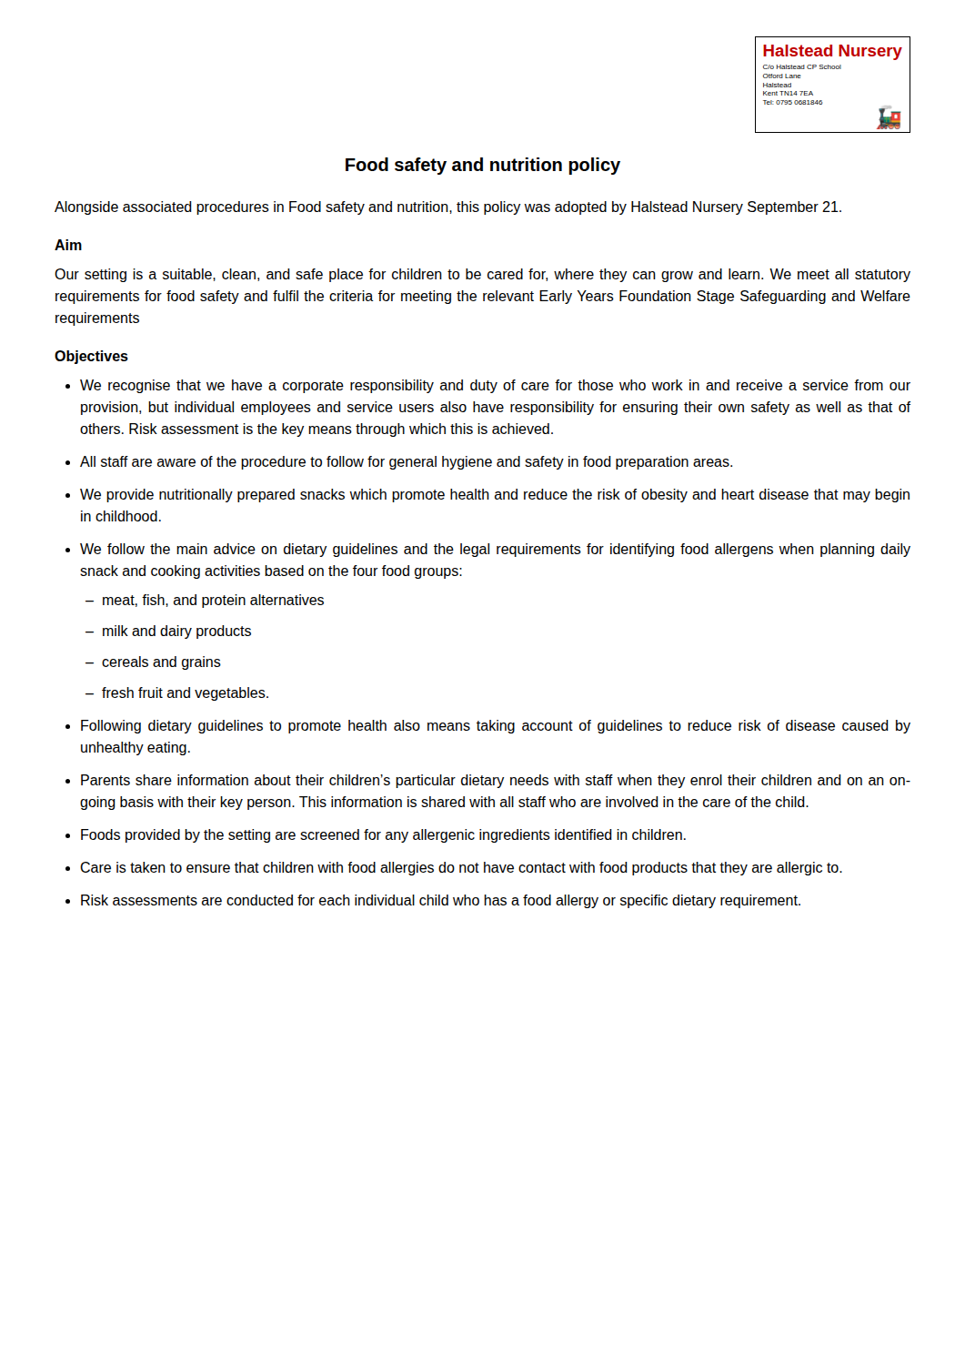Halstead Nursery
C/o Halstead CP School
Otford Lane
Halstead
Kent TN14 7EA
Tel: 0795 0681846
🚂
Food safety and nutrition policy
Alongside associated procedures in Food safety and nutrition, this policy was adopted by Halstead Nursery September 21.
Aim
Our setting is a suitable, clean, and safe place for children to be cared for, where they can grow and learn. We meet all statutory requirements for food safety and fulfil the criteria for meeting the relevant Early Years Foundation Stage Safeguarding and Welfare requirements
Objectives
We recognise that we have a corporate responsibility and duty of care for those who work in and receive a service from our provision, but individual employees and service users also have responsibility for ensuring their own safety as well as that of others. Risk assessment is the key means through which this is achieved.
All staff are aware of the procedure to follow for general hygiene and safety in food preparation areas.
We provide nutritionally prepared snacks which promote health and reduce the risk of obesity and heart disease that may begin in childhood.
We follow the main advice on dietary guidelines and the legal requirements for identifying food allergens when planning daily snack and cooking activities based on the four food groups:
meat, fish, and protein alternatives
milk and dairy products
cereals and grains
fresh fruit and vegetables.
Following dietary guidelines to promote health also means taking account of guidelines to reduce risk of disease caused by unhealthy eating.
Parents share information about their children’s particular dietary needs with staff when they enrol their children and on an on-going basis with their key person. This information is shared with all staff who are involved in the care of the child.
Foods provided by the setting are screened for any allergenic ingredients identified in children.
Care is taken to ensure that children with food allergies do not have contact with food products that they are allergic to.
Risk assessments are conducted for each individual child who has a food allergy or specific dietary requirement.